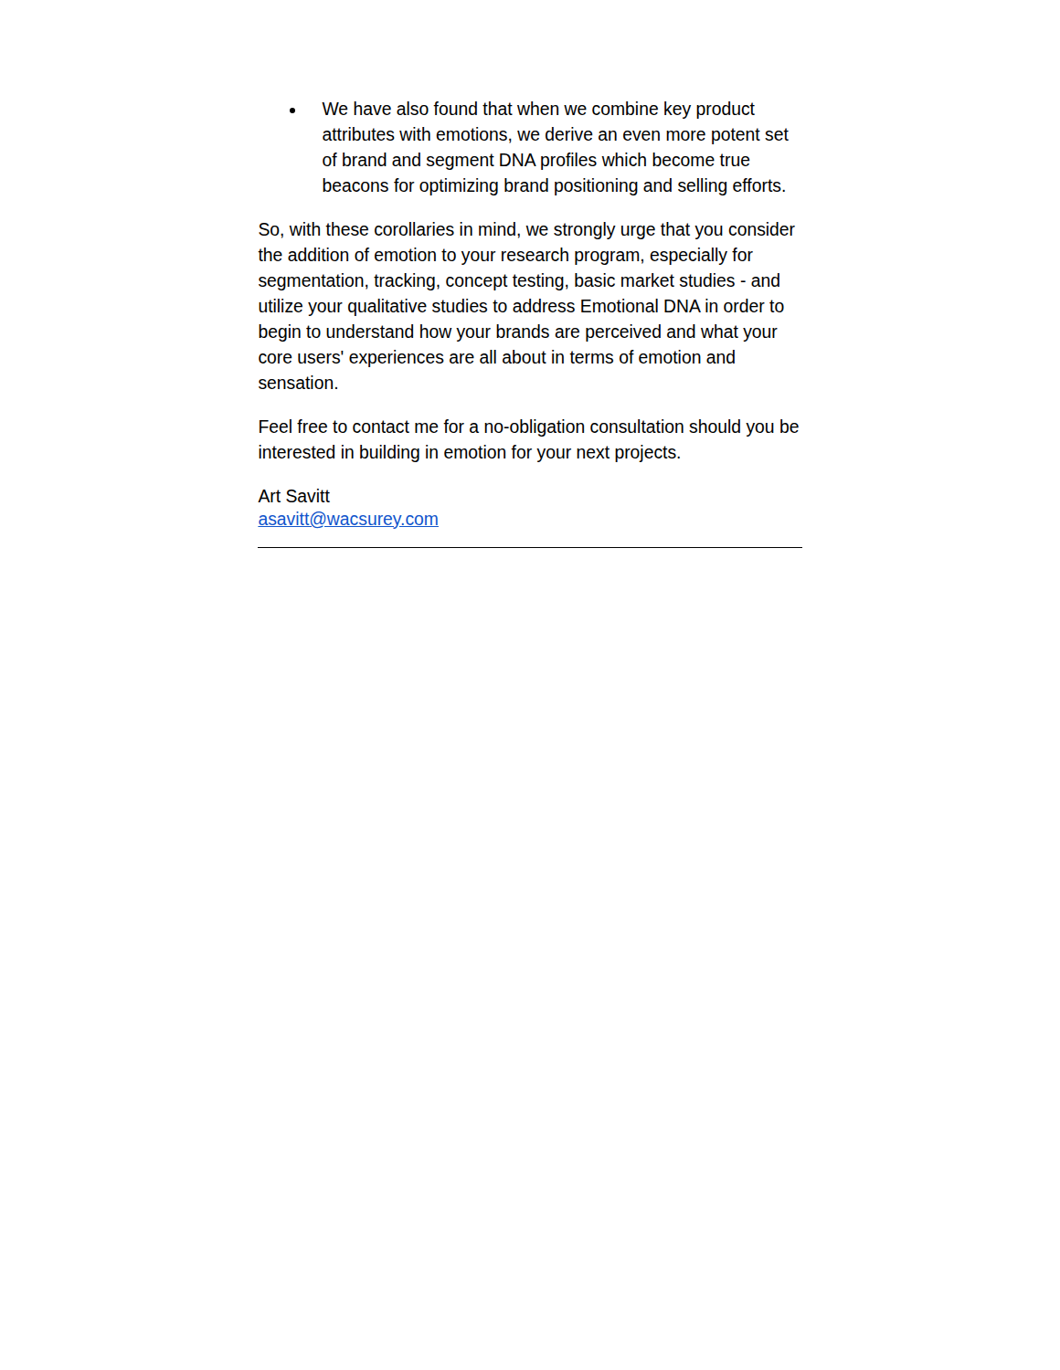We have also found that when we combine key product attributes with emotions, we derive an even more potent set of brand and segment DNA profiles which become true beacons for optimizing brand positioning and selling efforts.
So, with these corollaries in mind, we strongly urge that you consider the addition of emotion to your research program, especially for segmentation, tracking, concept testing, basic market studies - and utilize your qualitative studies to address Emotional DNA in order to begin to understand how your brands are perceived and what your core users' experiences are all about in terms of emotion and sensation.
Feel free to contact me for a no-obligation consultation should you be interested in building in emotion for your next projects.
Art Savitt
asavitt@wacsurey.com